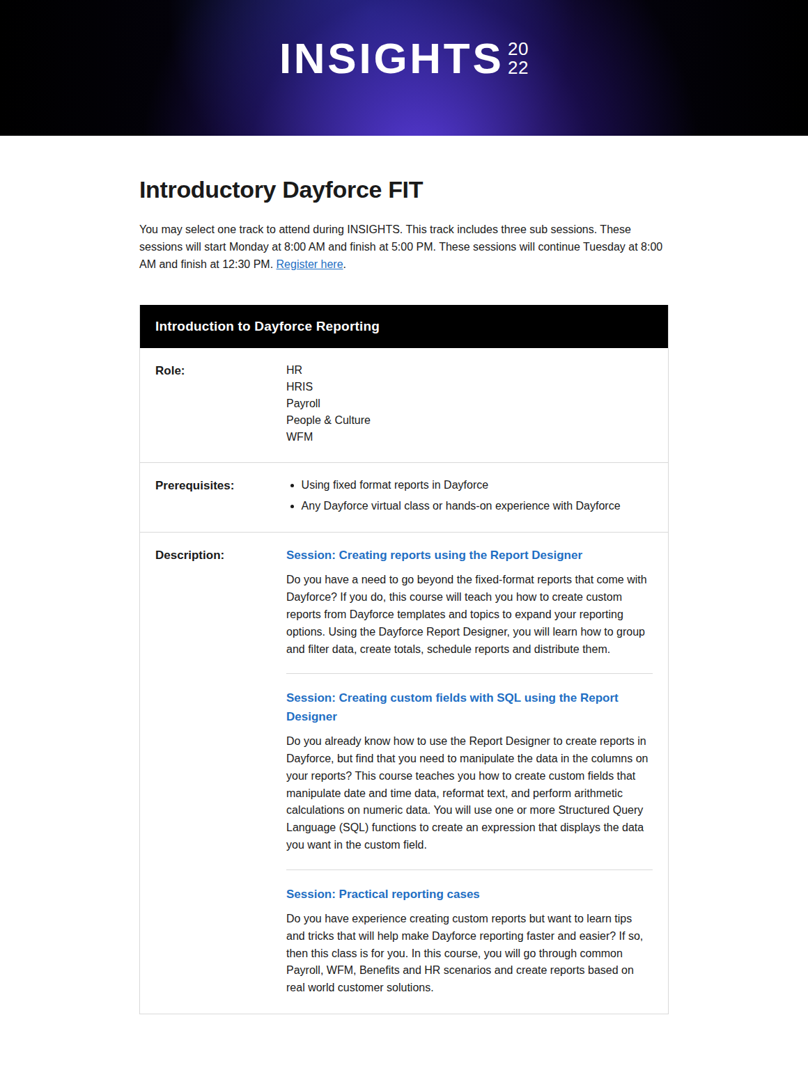INSIGHTS
2022
Introductory Dayforce FIT
You may select one track to attend during INSIGHTS. This track includes three sub sessions. These sessions will start Monday at 8:00 AM and finish at 5:00 PM. These sessions will continue Tuesday at 8:00 AM and finish at 12:30 PM. Register here.
Introduction to Dayforce Reporting
| Role: | HR HRIS Payroll People & Culture WFM |
| Prerequisites: | Using fixed format reports in Dayforce Any Dayforce virtual class or hands-on experience with Dayforce |
| Description: | Session: Creating reports using the Report Designer Do you have a need to go beyond the fixed-format reports that come with Dayforce? If you do, this course will teach you how to create custom reports from Dayforce templates and topics to expand your reporting options. Using the Dayforce Report Designer, you will learn how to group and filter data, create totals, schedule reports and distribute them. Session: Creating custom fields with SQL using the Report Designer Do you already know how to use the Report Designer to create reports in Dayforce, but find that you need to manipulate the data in the columns on your reports? This course teaches you how to create custom fields that manipulate date and time data, reformat text, and perform arithmetic calculations on numeric data. You will use one or more Structured Query Language (SQL) functions to create an expression that displays the data you want in the custom field. Session: Practical reporting cases Do you have experience creating custom reports but want to learn tips and tricks that will help make Dayforce reporting faster and easier? If so, then this class is for you. In this course, you will go through common Payroll, WFM, Benefits and HR scenarios and create reports based on real world customer solutions. |